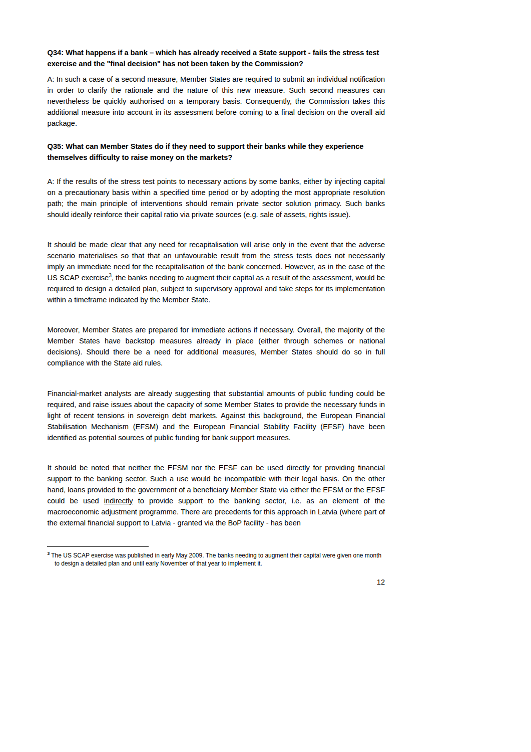Q34: What happens if a bank – which has already received a State support - fails the stress test exercise and the "final decision" has not been taken by the Commission?
A: In such a case of a second measure, Member States are required to submit an individual notification in order to clarify the rationale and the nature of this new measure. Such second measures can nevertheless be quickly authorised on a temporary basis. Consequently, the Commission takes this additional measure into account in its assessment before coming to a final decision on the overall aid package.
Q35: What can Member States do if they need to support their banks while they experience themselves difficulty to raise money on the markets?
A: If the results of the stress test points to necessary actions by some banks, either by injecting capital on a precautionary basis within a specified time period or by adopting the most appropriate resolution path; the main principle of interventions should remain private sector solution primacy. Such banks should ideally reinforce their capital ratio via private sources (e.g. sale of assets, rights issue).
It should be made clear that any need for recapitalisation will arise only in the event that the adverse scenario materialises so that that an unfavourable result from the stress tests does not necessarily imply an immediate need for the recapitalisation of the bank concerned. However, as in the case of the US SCAP exercise3, the banks needing to augment their capital as a result of the assessment, would be required to design a detailed plan, subject to supervisory approval and take steps for its implementation within a timeframe indicated by the Member State.
Moreover, Member States are prepared for immediate actions if necessary. Overall, the majority of the Member States have backstop measures already in place (either through schemes or national decisions). Should there be a need for additional measures, Member States should do so in full compliance with the State aid rules.
Financial-market analysts are already suggesting that substantial amounts of public funding could be required, and raise issues about the capacity of some Member States to provide the necessary funds in light of recent tensions in sovereign debt markets. Against this background, the European Financial Stabilisation Mechanism (EFSM) and the European Financial Stability Facility (EFSF) have been identified as potential sources of public funding for bank support measures.
It should be noted that neither the EFSM nor the EFSF can be used directly for providing financial support to the banking sector. Such a use would be incompatible with their legal basis. On the other hand, loans provided to the government of a beneficiary Member State via either the EFSM or the EFSF could be used indirectly to provide support to the banking sector, i.e. as an element of the macroeconomic adjustment programme. There are precedents for this approach in Latvia (where part of the external financial support to Latvia - granted via the BoP facility - has been
3 The US SCAP exercise was published in early May 2009. The banks needing to augment their capital were given one month to design a detailed plan and until early November of that year to implement it.
12